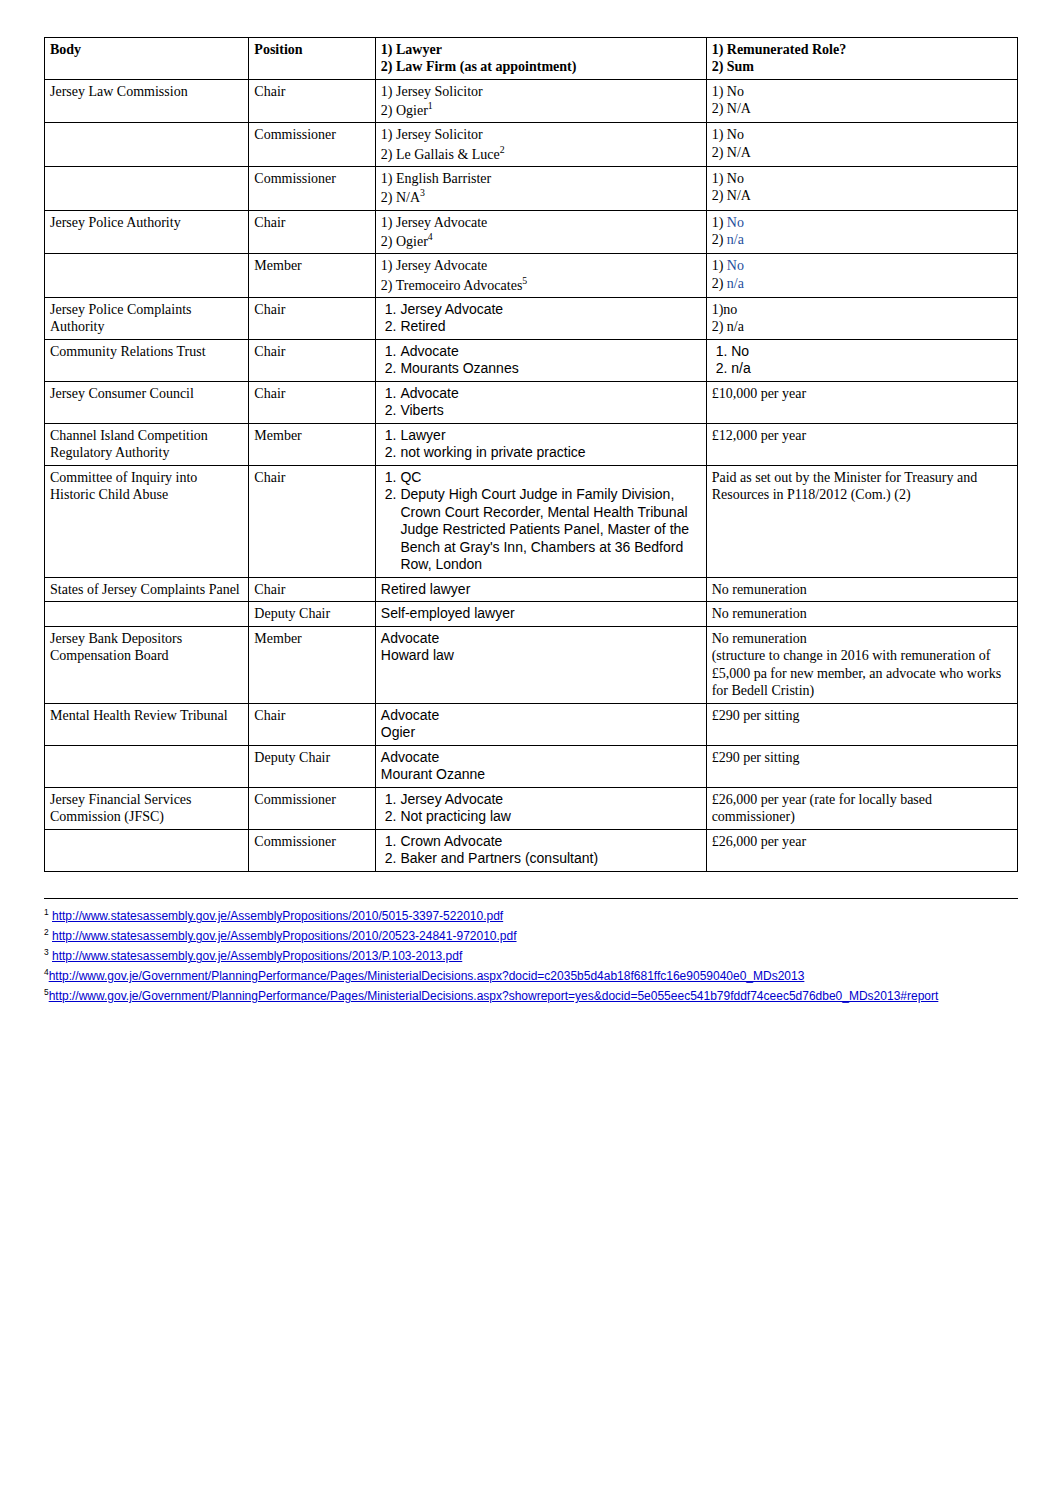| Body | Position | 1) Lawyer 2) Law Firm (as at appointment) | 1) Remunerated Role? 2) Sum |
| --- | --- | --- | --- |
| Jersey Law Commission | Chair | 1) Jersey Solicitor 2) Ogier 1 | 1) No 2) N/A |
| | Commissioner | 1) Jersey Solicitor 2) Le Gallais & Luce 2 | 1) No 2) N/A |
| | Commissioner | 1) English Barrister 2) N/A 3 | 1) No 2) N/A |
| Jersey Police Authority | Chair | 1) Jersey Advocate 2) Ogier 4 | 1) No 2) n/a |
| | Member | 1) Jersey Advocate 2) Tremoceiro Advocates 5 | 1) No 2) n/a |
| Jersey Police Complaints Authority | Chair | Jersey Advocate Retired | 1)no 2) n/a |
| Community Relations Trust | Chair | Advocate Mourants Ozannes | No n/a |
| Jersey Consumer Council | Chair | Advocate Viberts | £10,000 per year |
| Channel Island Competition Regulatory Authority | Member | Lawyer not working in private practice | £12,000 per year |
| Committee of Inquiry into Historic Child Abuse | Chair | QC Deputy High Court Judge in Family Division, Crown Court Recorder, Mental Health Tribunal Judge Restricted Patients Panel, Master of the Bench at Gray's Inn, Chambers at 36 Bedford Row, London | Paid as set out by the Minister for Treasury and Resources in P118/2012 (Com.) (2) |
| States of Jersey Complaints Panel | Chair | Retired lawyer | No remuneration |
| | Deputy Chair | Self-employed lawyer | No remuneration |
| Jersey Bank Depositors Compensation Board | Member | Advocate Howard law | No remuneration (structure to change in 2016 with remuneration of £5,000 pa for new member, an advocate who works for Bedell Cristin) |
| Mental Health Review Tribunal | Chair | Advocate Ogier | £290 per sitting |
| | Deputy Chair | Advocate Mourant Ozanne | £290 per sitting |
| Jersey Financial Services Commission (JFSC) | Commissioner | Jersey Advocate Not practicing law | £26,000 per year (rate for locally based commissioner) |
| | Commissioner | Crown Advocate Baker and Partners (consultant) | £26,000 per year |
1 http://www.statesassembly.gov.je/AssemblyPropositions/2010/5015-3397-522010.pdf
2 http://www.statesassembly.gov.je/AssemblyPropositions/2010/20523-24841-972010.pdf
3 http://www.statesassembly.gov.je/AssemblyPropositions/2013/P.103-2013.pdf
4http://www.gov.je/Government/PlanningPerformance/Pages/MinisterialDecisions.aspx?docid=c2035b5d4ab18f681ffc16e9059040e0_MDs2013
5http://www.gov.je/Government/PlanningPerformance/Pages/MinisterialDecisions.aspx?showreport=yes&docid=5e055eec541b79fddf74ceec5d76dbe0_MDs2013#report